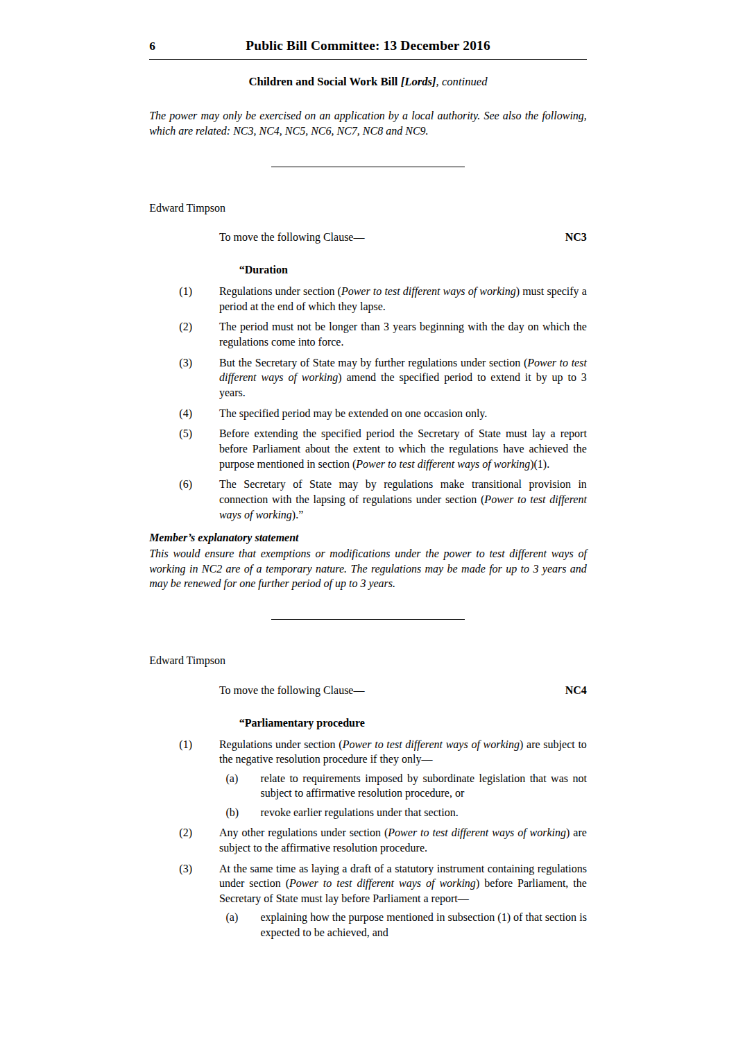6
Public Bill Committee: 13 December 2016
Children and Social Work Bill [Lords], continued
The power may only be exercised on an application by a local authority. See also the following, which are related: NC3, NC4, NC5, NC6, NC7, NC8 and NC9.
Edward Timpson
NC3
To move the following Clause—
“Duration
(1) Regulations under section (Power to test different ways of working) must specify a period at the end of which they lapse.
(2) The period must not be longer than 3 years beginning with the day on which the regulations come into force.
(3) But the Secretary of State may by further regulations under section (Power to test different ways of working) amend the specified period to extend it by up to 3 years.
(4) The specified period may be extended on one occasion only.
(5) Before extending the specified period the Secretary of State must lay a report before Parliament about the extent to which the regulations have achieved the purpose mentioned in section (Power to test different ways of working)(1).
(6) The Secretary of State may by regulations make transitional provision in connection with the lapsing of regulations under section (Power to test different ways of working).”
Member’s explanatory statement
This would ensure that exemptions or modifications under the power to test different ways of working in NC2 are of a temporary nature. The regulations may be made for up to 3 years and may be renewed for one further period of up to 3 years.
Edward Timpson
NC4
To move the following Clause—
“Parliamentary procedure
(1) Regulations under section (Power to test different ways of working) are subject to the negative resolution procedure if they only—
(a) relate to requirements imposed by subordinate legislation that was not subject to affirmative resolution procedure, or
(b) revoke earlier regulations under that section.
(2) Any other regulations under section (Power to test different ways of working) are subject to the affirmative resolution procedure.
(3) At the same time as laying a draft of a statutory instrument containing regulations under section (Power to test different ways of working) before Parliament, the Secretary of State must lay before Parliament a report—
(a) explaining how the purpose mentioned in subsection (1) of that section is expected to be achieved, and